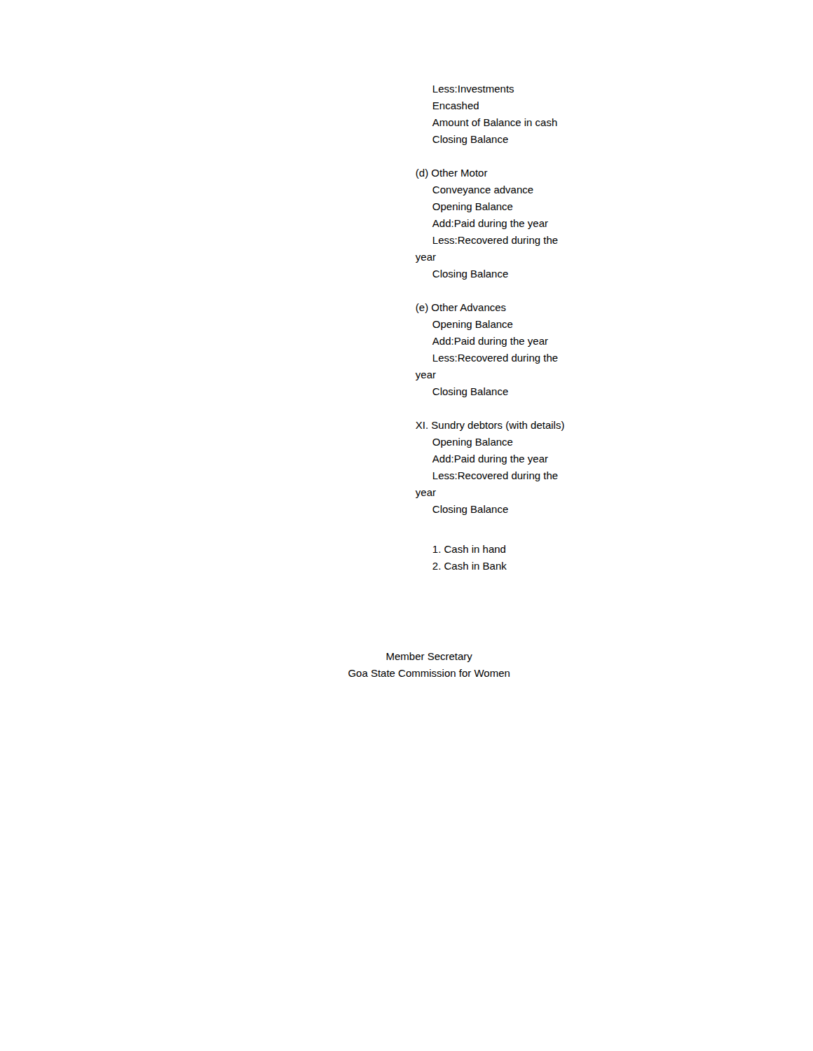Less:Investments
Encashed
Amount of Balance in cash
Closing Balance
(d) Other Motor
Conveyance advance
Opening Balance
Add:Paid during the year
Less:Recovered during the
year
Closing Balance
(e) Other Advances
Opening Balance
Add:Paid during the year
Less:Recovered during the
year
Closing Balance
XI. Sundry debtors (with details)
Opening Balance
Add:Paid during the year
Less:Recovered during the
year
Closing Balance
1. Cash in hand
2. Cash in Bank
Member Secretary Goa State Commission for Women